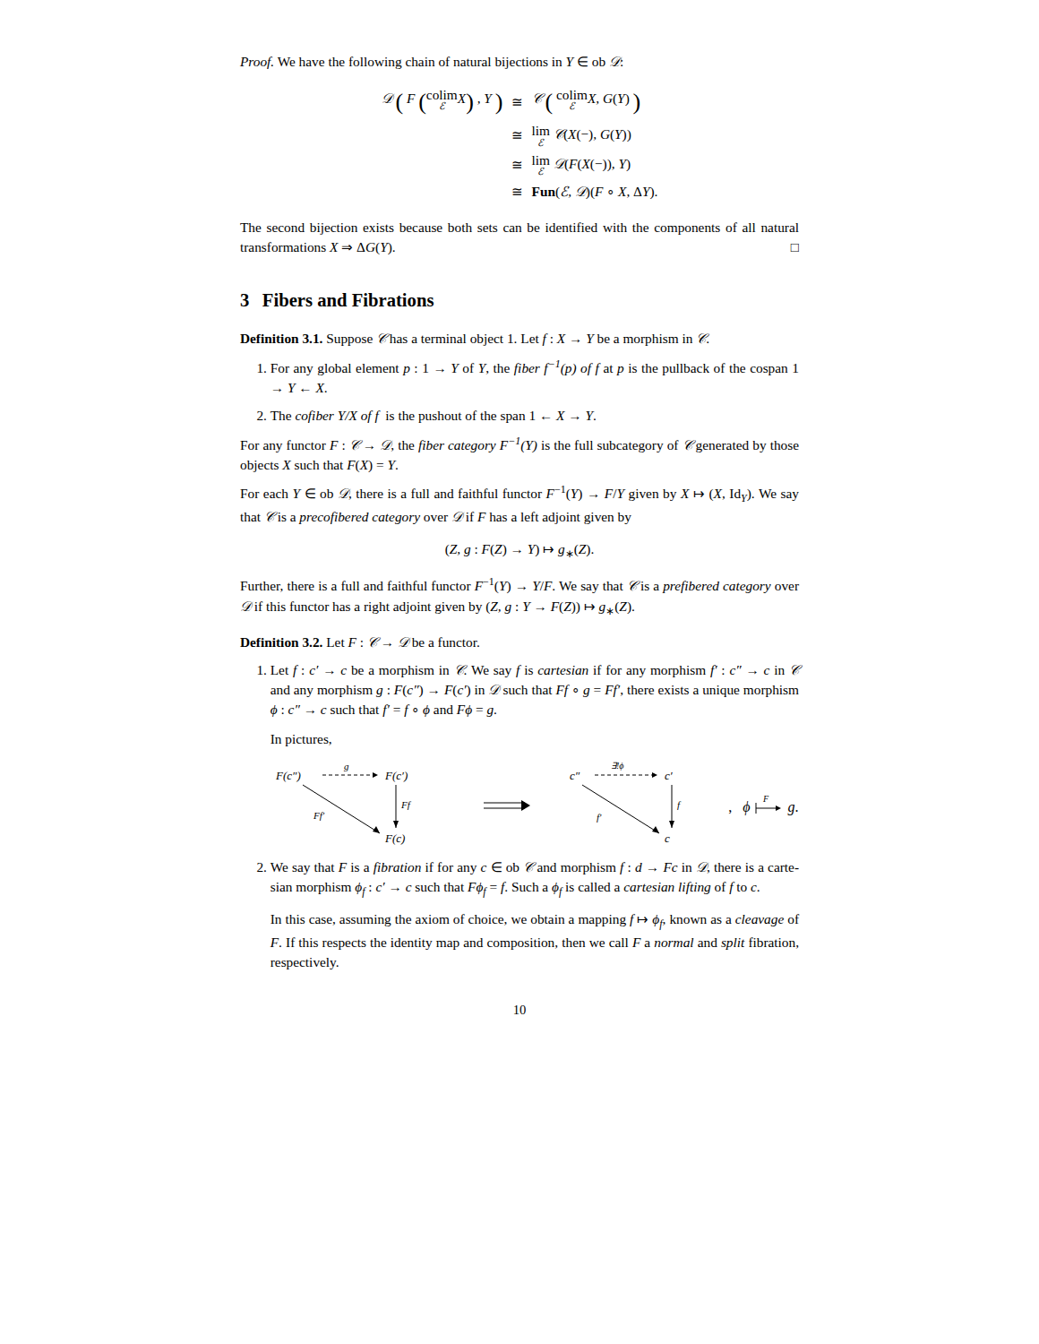Proof. We have the following chain of natural bijections in Y ∈ ob 𝒟:
| 𝒟 ( F ( colim ℰ X ) , Y ) | ≅ | 𝒞 ( colim ℰ X, G ( Y ) ) |
| | ≅ | lim ℰ 𝒞 ( X (−) , G ( Y )) |
| | ≅ | lim ℰ 𝒟 ( F ( X (−)) , Y ) |
| | ≅ | Fun ( ℰ, 𝒟 )( F ∘ X , Δ Y ). |
The second bijection exists because both sets can be identified with the components of all natural transformations X ⇒ ΔG(Y).□
3 Fibers and Fibrations
Definition 3.1. Suppose 𝒞 has a terminal object 1. Let f : X → Y be a morphism in 𝒞.
For any global element p : 1 → Y of Y, the fiber f−1(p) of f at p is the pullback of the cospan 1 → Y ← X.
The cofiber Y/X of f is the pushout of the span 1 ← X → Y.
For any functor F : 𝒞 → 𝒟, the fiber category F−1(Y) is the full subcategory of 𝒞 generated by those objects X such that F(X) = Y.
For each Y ∈ ob 𝒟, there is a full and faithful functor F−1(Y) → F/Y given by X ↦ (X, IdY). We say that 𝒞 is a precofibered category over 𝒟 if F has a left adjoint given by
(Z, g : F(Z) → Y) ↦ g∗(Z).
Further, there is a full and faithful functor F−1(Y) → Y/F. We say that 𝒞 is a prefibered category over 𝒟 if this functor has a right adjoint given by (Z, g : Y → F(Z)) ↦ g∗(Z).
Definition 3.2. Let F : 𝒞 → 𝒟 be a functor.
Let f : c′ → c be a morphism in 𝒞. We say f is cartesian if for any morphism f′ : c″ → c in 𝒞 and any morphism g : F(c″) → F(c′) in 𝒟 such that Ff ∘ g = Ff′, there exists a unique morphism ϕ : c″ → c such that f′ = f ∘ ϕ and Fϕ = g.
In pictures,
F(c″) F(c′) F(c) g Ff′ Ff c″ c′ c ∃!ϕ f′ f , ϕ F g.
We say that F is a fibration if for any c ∈ ob 𝒞 and morphism f : d → Fc in 𝒟, there is a cartesian morphism ϕf : c′ → c such that Fϕf = f. Such a ϕf is called a cartesian lifting of f to c.
In this case, assuming the axiom of choice, we obtain a mapping f ↦ ϕf, known as a cleavage of F. If this respects the identity map and composition, then we call F a normal and split fibration, respectively.
10